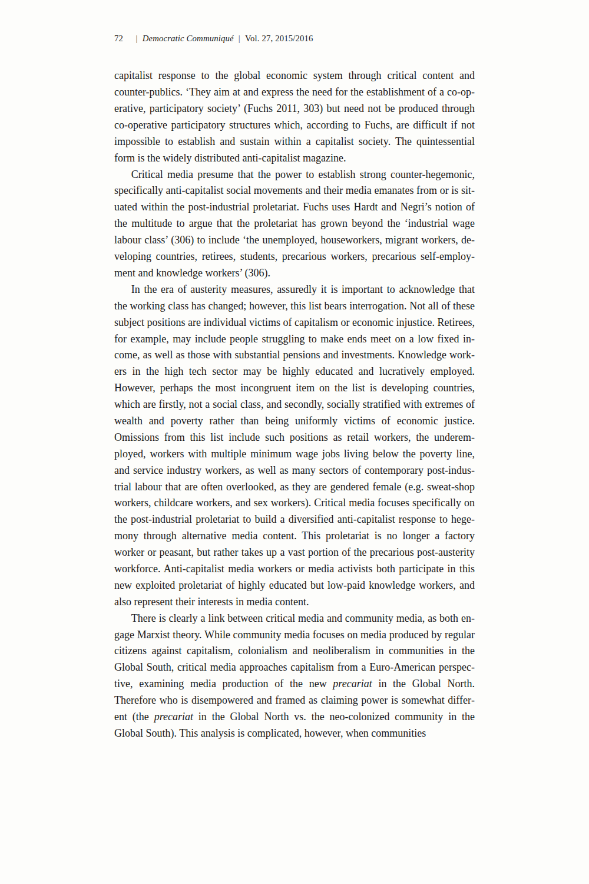72|Democratic Communiqué|Vol. 27, 2015/2016
capitalist response to the global economic system through critical content and counter-publics. ‘They aim at and express the need for the establishment of a co-operative, participatory society’ (Fuchs 2011, 303) but need not be produced through co-operative participatory structures which, according to Fuchs, are difficult if not impossible to establish and sustain within a capitalist society. The quintessential form is the widely distributed anti-capitalist magazine.
Critical media presume that the power to establish strong counter-hegemonic, specifically anti-capitalist social movements and their media emanates from or is situated within the post-industrial proletariat. Fuchs uses Hardt and Negri’s notion of the multitude to argue that the proletariat has grown beyond the ‘industrial wage labour class’ (306) to include ‘the unemployed, houseworkers, migrant workers, developing countries, retirees, students, precarious workers, precarious self-employment and knowledge workers’ (306).
In the era of austerity measures, assuredly it is important to acknowledge that the working class has changed; however, this list bears interrogation. Not all of these subject positions are individual victims of capitalism or economic injustice. Retirees, for example, may include people struggling to make ends meet on a low fixed income, as well as those with substantial pensions and investments. Knowledge workers in the high tech sector may be highly educated and lucratively employed. However, perhaps the most incongruent item on the list is developing countries, which are firstly, not a social class, and secondly, socially stratified with extremes of wealth and poverty rather than being uniformly victims of economic justice. Omissions from this list include such positions as retail workers, the underemployed, workers with multiple minimum wage jobs living below the poverty line, and service industry workers, as well as many sectors of contemporary post-industrial labour that are often overlooked, as they are gendered female (e.g. sweat-shop workers, childcare workers, and sex workers). Critical media focuses specifically on the post-industrial proletariat to build a diversified anti-capitalist response to hegemony through alternative media content. This proletariat is no longer a factory worker or peasant, but rather takes up a vast portion of the precarious post-austerity workforce. Anti-capitalist media workers or media activists both participate in this new exploited proletariat of highly educated but low-paid knowledge workers, and also represent their interests in media content.
There is clearly a link between critical media and community media, as both engage Marxist theory. While community media focuses on media produced by regular citizens against capitalism, colonialism and neoliberalism in communities in the Global South, critical media approaches capitalism from a Euro-American perspective, examining media production of the new precariat in the Global North. Therefore who is disempowered and framed as claiming power is somewhat different (the precariat in the Global North vs. the neo-colonized community in the Global South). This analysis is complicated, however, when communities